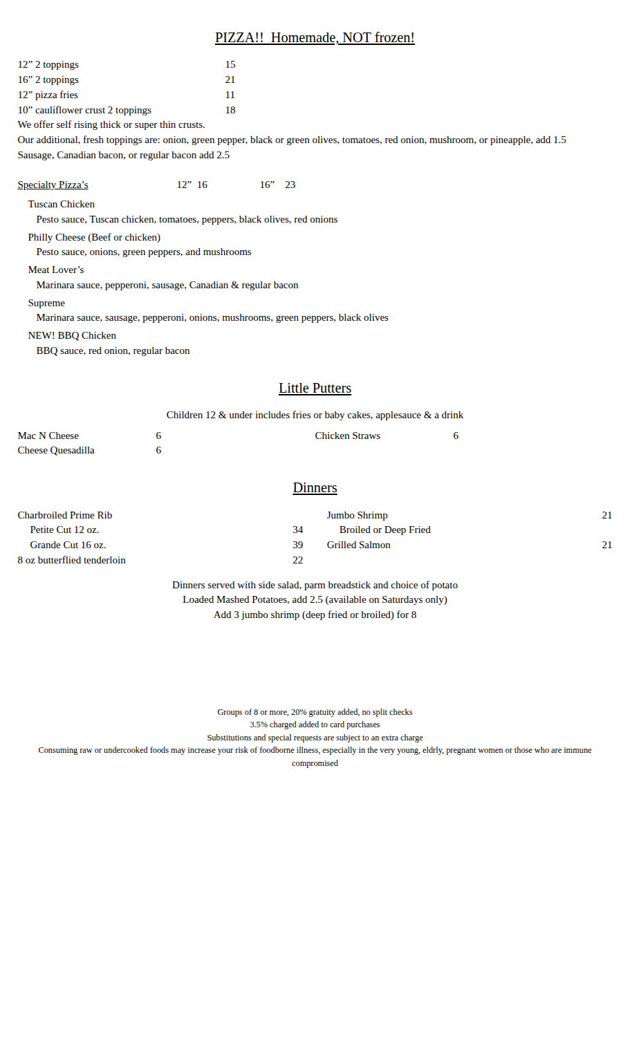PIZZA!! Homemade, NOT frozen!
12” 2 toppings 15
16” 2 toppings 21
12” pizza fries 11
10” cauliflower crust 2 toppings 18
We offer self rising thick or super thin crusts.
Our additional, fresh toppings are: onion, green pepper, black or green olives, tomatoes, red onion, mushroom, or pineapple, add 1.5
Sausage, Canadian bacon, or regular bacon add 2.5
Specialty Pizza’s 12” 16 16” 23
Tuscan Chicken
Pesto sauce, Tuscan chicken, tomatoes, peppers, black olives, red onions
Philly Cheese (Beef or chicken)
Pesto sauce, onions, green peppers, and mushrooms
Meat Lover’s
Marinara sauce, pepperoni, sausage, Canadian & regular bacon
Supreme
Marinara sauce, sausage, pepperoni, onions, mushrooms, green peppers, black olives
NEW! BBQ Chicken
BBQ sauce, red onion, regular bacon
Little Putters
Children 12 & under includes fries or baby cakes, applesauce & a drink
Mac N Cheese 6
Chicken Straws 6
Cheese Quesadilla 6
Dinners
Charbroiled Prime Rib
Petite Cut 12 oz. 34
Grande Cut 16 oz. 39
8 oz butterflied tenderloin 22
Jumbo Shrimp 21
Broiled or Deep Fried
Grilled Salmon 21
Dinners served with side salad, parm breadstick and choice of potato
Loaded Mashed Potatoes, add 2.5 (available on Saturdays only)
Add 3 jumbo shrimp (deep fried or broiled) for 8
Groups of 8 or more, 20% gratuity added, no split checks
3.5% charged added to card purchases
Substitutions and special requests are subject to an extra charge
Consuming raw or undercooked foods may increase your risk of foodborne illness, especially in the very young, eldrly, pregnant women or those who are immune compromised